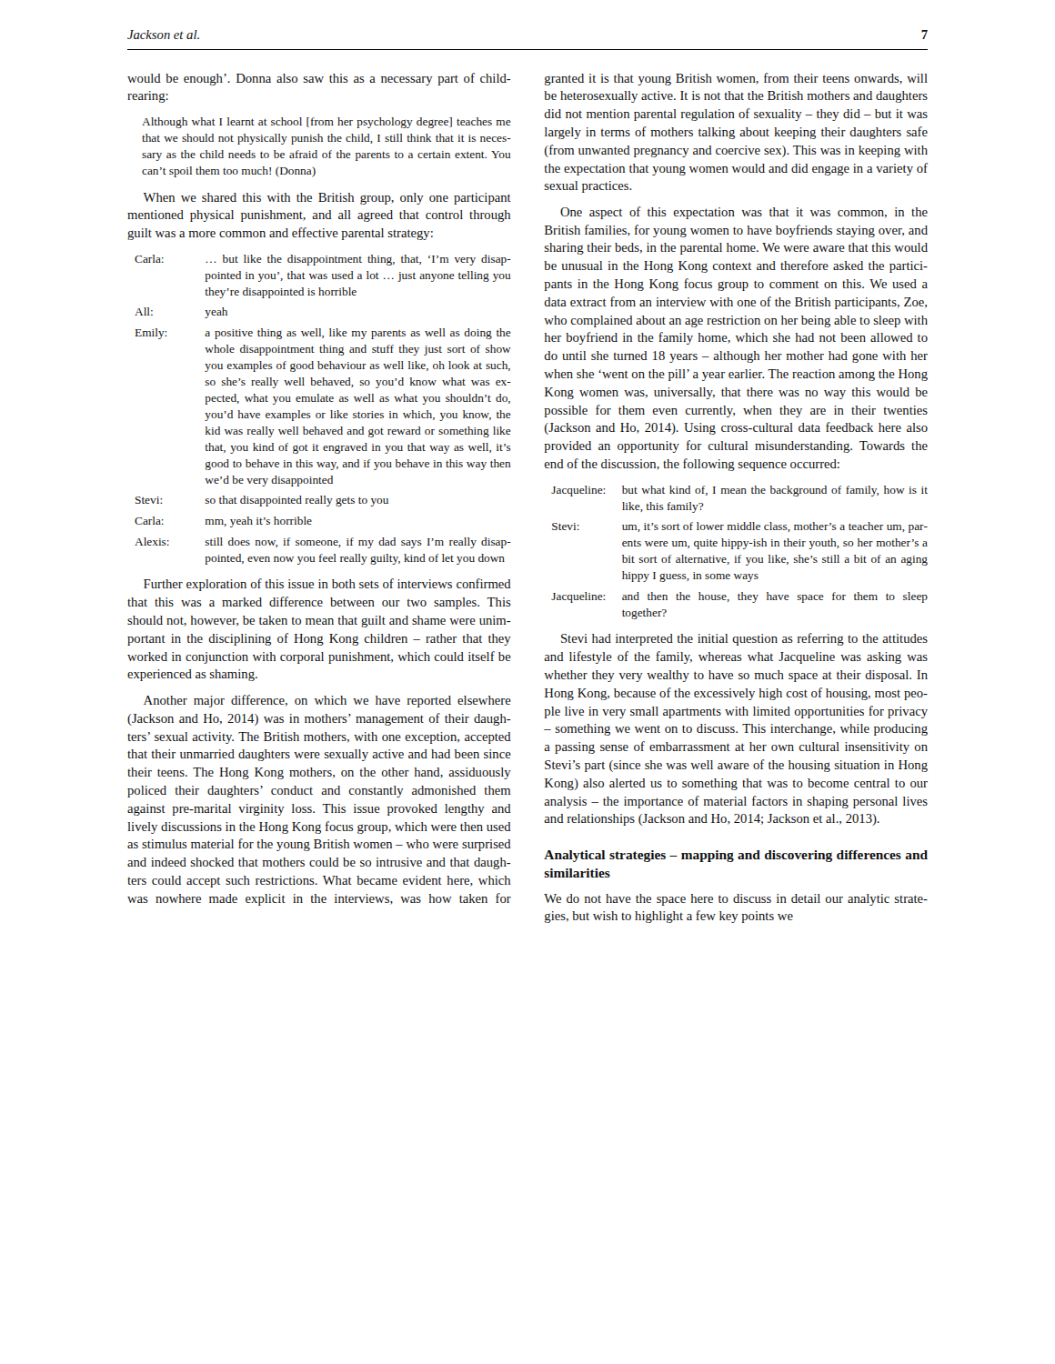Jackson et al. 7
would be enough’. Donna also saw this as a necessary part of child-rearing:
Although what I learnt at school [from her psychology degree] teaches me that we should not physically punish the child, I still think that it is necessary as the child needs to be afraid of the parents to a certain extent. You can’t spoil them too much! (Donna)
When we shared this with the British group, only one participant mentioned physical punishment, and all agreed that control through guilt was a more common and effective parental strategy:
Carla:
… but like the disappointment thing, that, ‘I’m very disappointed in you’, that was used a lot … just anyone telling you they’re disappointed is horrible
All:
yeah
Emily:
a positive thing as well, like my parents as well as doing the whole disappointment thing and stuff they just sort of show you examples of good behaviour as well like, oh look at such, so she’s really well behaved, so you’d know what was expected, what you emulate as well as what you shouldn’t do, you’d have examples or like stories in which, you know, the kid was really well behaved and got reward or something like that, you kind of got it engraved in you that way as well, it’s good to behave in this way, and if you behave in this way then we’d be very disappointed
Stevi:
so that disappointed really gets to you
Carla:
mm, yeah it’s horrible
Alexis:
still does now, if someone, if my dad says I’m really disappointed, even now you feel really guilty, kind of let you down
Further exploration of this issue in both sets of interviews confirmed that this was a marked difference between our two samples. This should not, however, be taken to mean that guilt and shame were unimportant in the disciplining of Hong Kong children – rather that they worked in conjunction with corporal punishment, which could itself be experienced as shaming.
Another major difference, on which we have reported elsewhere (Jackson and Ho, 2014) was in mothers’ management of their daughters’ sexual activity. The British mothers, with one exception, accepted that their unmarried daughters were sexually active and had been since their teens. The Hong Kong mothers, on the other hand, assiduously policed their daughters’ conduct and constantly admonished them against pre-marital virginity loss. This issue provoked lengthy and lively discussions in the Hong Kong focus group, which were then used as stimulus material for the young British women – who were surprised and indeed shocked that mothers could be so intrusive and that daughters could accept such restrictions. What became evident here, which was nowhere made explicit in the interviews, was how taken for granted it is that young British women, from their teens onwards, will be heterosexually active. It is not that the British mothers and daughters did not mention parental regulation of sexuality – they did – but it was largely in terms of mothers talking about keeping their daughters safe (from unwanted pregnancy and coercive sex). This was in keeping with the expectation that young women would and did engage in a variety of sexual practices.
One aspect of this expectation was that it was common, in the British families, for young women to have boyfriends staying over, and sharing their beds, in the parental home. We were aware that this would be unusual in the Hong Kong context and therefore asked the participants in the Hong Kong focus group to comment on this. We used a data extract from an interview with one of the British participants, Zoe, who complained about an age restriction on her being able to sleep with her boyfriend in the family home, which she had not been allowed to do until she turned 18 years – although her mother had gone with her when she ‘went on the pill’ a year earlier. The reaction among the Hong Kong women was, universally, that there was no way this would be possible for them even currently, when they are in their twenties (Jackson and Ho, 2014). Using cross-cultural data feedback here also provided an opportunity for cultural misunderstanding. Towards the end of the discussion, the following sequence occurred:
Jacqueline:
but what kind of, I mean the background of family, how is it like, this family?
Stevi:
um, it’s sort of lower middle class, mother’s a teacher um, parents were um, quite hippy-ish in their youth, so her mother’s a bit sort of alternative, if you like, she’s still a bit of an aging hippy I guess, in some ways
Jacqueline:
and then the house, they have space for them to sleep together?
Stevi had interpreted the initial question as referring to the attitudes and lifestyle of the family, whereas what Jacqueline was asking was whether they very wealthy to have so much space at their disposal. In Hong Kong, because of the excessively high cost of housing, most people live in very small apartments with limited opportunities for privacy – something we went on to discuss. This interchange, while producing a passing sense of embarrassment at her own cultural insensitivity on Stevi’s part (since she was well aware of the housing situation in Hong Kong) also alerted us to something that was to become central to our analysis – the importance of material factors in shaping personal lives and relationships (Jackson and Ho, 2014; Jackson et al., 2013).
Analytical strategies – mapping and discovering differences and similarities
We do not have the space here to discuss in detail our analytic strategies, but wish to highlight a few key points we